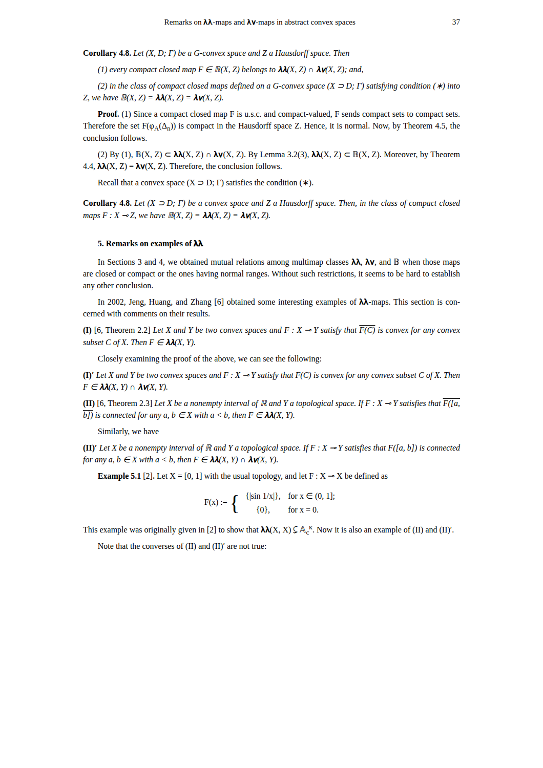Remarks on 𝛌𝛌-maps and 𝛌𝛎-maps in abstract convex spaces 37
Corollary 4.8. Let (X, D; Γ) be a G-convex space and Z a Hausdorff space. Then
(1) every compact closed map F ∈ 𝔹(X, Z) belongs to 𝛌𝛌(X, Z) ∩ 𝛌𝛎(X, Z); and,
(2) in the class of compact closed maps defined on a G-convex space (X ⊃ D; Γ) satisfying condition (∗) into Z, we have 𝔹(X, Z) = 𝛌𝛌(X, Z) = 𝛌𝛎(X, Z).
Proof. (1) Since a compact closed map F is u.s.c. and compact-valued, F sends compact sets to compact sets. Therefore the set F(φA(Δn)) is compact in the Hausdorff space Z. Hence, it is normal. Now, by Theorem 4.5, the conclusion follows.
(2) By (1), 𝔹(X, Z) ⊂ 𝛌𝛌(X, Z) ∩ 𝛌𝛎(X, Z). By Lemma 3.2(3), 𝛌𝛌(X, Z) ⊂ 𝔹(X, Z). Moreover, by Theorem 4.4, 𝛌𝛌(X, Z) = 𝛌𝛎(X, Z). Therefore, the conclusion follows.
Recall that a convex space (X ⊃ D; Γ) satisfies the condition (∗).
Corollary 4.8. Let (X ⊃ D; Γ) be a convex space and Z a Hausdorff space. Then, in the class of compact closed maps F : X ⊸ Z, we have 𝔹(X, Z) = 𝛌𝛌(X, Z) = 𝛌𝛎(X, Z).
5. Remarks on examples of 𝛌𝛌
In Sections 3 and 4, we obtained mutual relations among multimap classes 𝛌𝛌, 𝛌𝛎, and 𝔹 when those maps are closed or compact or the ones having normal ranges. Without such restrictions, it seems to be hard to establish any other conclusion.
In 2002, Jeng, Huang, and Zhang [6] obtained some interesting examples of 𝛌𝛌-maps. This section is concerned with comments on their results.
(I) [6, Theorem 2.2] Let X and Y be two convex spaces and F : X ⊸ Y satisfy that F(C) is convex for any convex subset C of X. Then F ∈ 𝛌𝛌(X, Y).
Closely examining the proof of the above, we can see the following:
(I)′ Let X and Y be two convex spaces and F : X ⊸ Y satisfy that F(C) is convex for any convex subset C of X. Then F ∈ 𝛌𝛌(X, Y) ∩ 𝛌𝛎(X, Y).
(II) [6, Theorem 2.3] Let X be a nonempty interval of ℝ and Y a topological space. If F : X ⊸ Y satisfies that F([a, b]) is connected for any a, b ∈ X with a < b, then F ∈ 𝛌𝛌(X, Y).
Similarly, we have
(II)′ Let X be a nonempty interval of ℝ and Y a topological space. If F : X ⊸ Y satisfies that F([a, b]) is connected for any a, b ∈ X with a < b, then F ∈ 𝛌𝛌(X, Y) ∩ 𝛌𝛎(X, Y).
Example 5.1 [2]. Let X = [0, 1] with the usual topology, and let F : X ⊸ X be defined as
F(x) := {
| {/sin 1/x/}, | for x ∈ (0, 1]; |
| {0}, | for x = 0. |
This example was originally given in [2] to show that 𝛌𝛌(X, X) ⊊ 𝔸cκ. Now it is also an example of (II) and (II)′.
Note that the converses of (II) and (II)′ are not true: